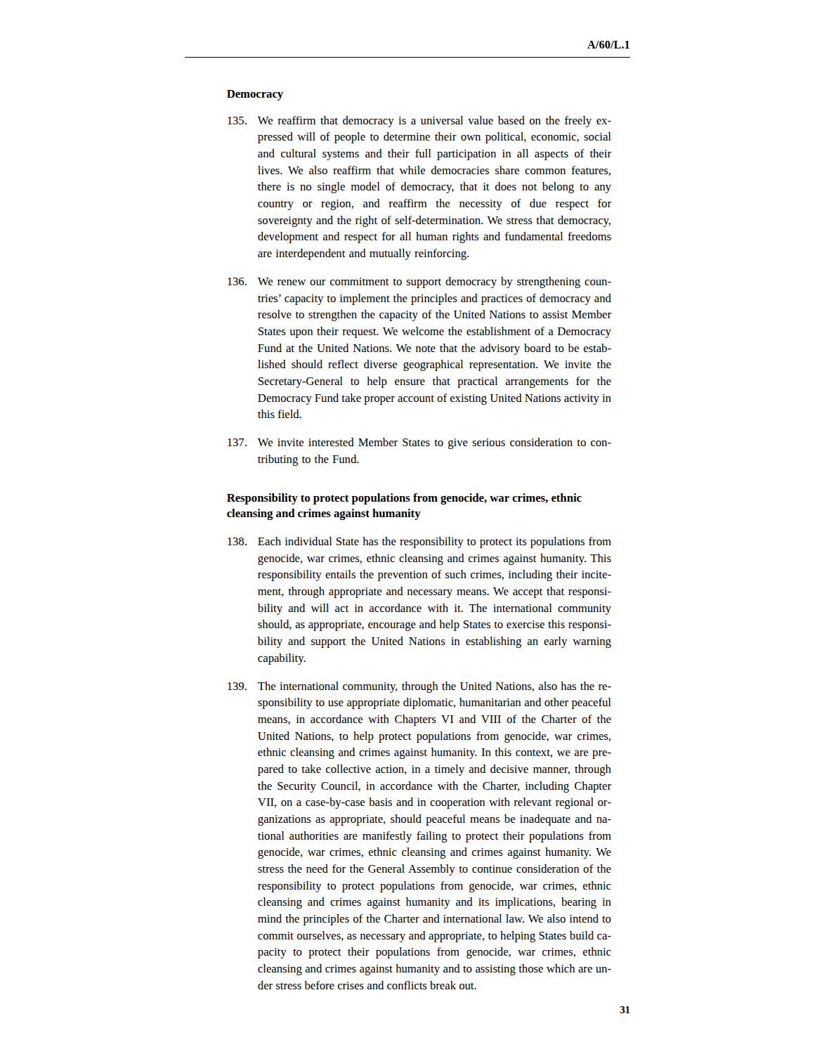A/60/L.1
Democracy
135.
We reaffirm that democracy is a universal value based on the freely expressed will of people to determine their own political, economic, social and cultural systems and their full participation in all aspects of their lives. We also reaffirm that while democracies share common features, there is no single model of democracy, that it does not belong to any country or region, and reaffirm the necessity of due respect for sovereignty and the right of self-determination. We stress that democracy, development and respect for all human rights and fundamental freedoms are interdependent and mutually reinforcing.
136.
We renew our commitment to support democracy by strengthening countries’ capacity to implement the principles and practices of democracy and resolve to strengthen the capacity of the United Nations to assist Member States upon their request. We welcome the establishment of a Democracy Fund at the United Nations. We note that the advisory board to be established should reflect diverse geographical representation. We invite the Secretary-General to help ensure that practical arrangements for the Democracy Fund take proper account of existing United Nations activity in this field.
137.
We invite interested Member States to give serious consideration to contributing to the Fund.
Responsibility to protect populations from genocide, war crimes, ethnic cleansing and crimes against humanity
138.
Each individual State has the responsibility to protect its populations from genocide, war crimes, ethnic cleansing and crimes against humanity. This responsibility entails the prevention of such crimes, including their incitement, through appropriate and necessary means. We accept that responsibility and will act in accordance with it. The international community should, as appropriate, encourage and help States to exercise this responsibility and support the United Nations in establishing an early warning capability.
139.
The international community, through the United Nations, also has the responsibility to use appropriate diplomatic, humanitarian and other peaceful means, in accordance with Chapters VI and VIII of the Charter of the United Nations, to help protect populations from genocide, war crimes, ethnic cleansing and crimes against humanity. In this context, we are prepared to take collective action, in a timely and decisive manner, through the Security Council, in accordance with the Charter, including Chapter VII, on a case-by-case basis and in cooperation with relevant regional organizations as appropriate, should peaceful means be inadequate and national authorities are manifestly failing to protect their populations from genocide, war crimes, ethnic cleansing and crimes against humanity. We stress the need for the General Assembly to continue consideration of the responsibility to protect populations from genocide, war crimes, ethnic cleansing and crimes against humanity and its implications, bearing in mind the principles of the Charter and international law. We also intend to commit ourselves, as necessary and appropriate, to helping States build capacity to protect their populations from genocide, war crimes, ethnic cleansing and crimes against humanity and to assisting those which are under stress before crises and conflicts break out.
31